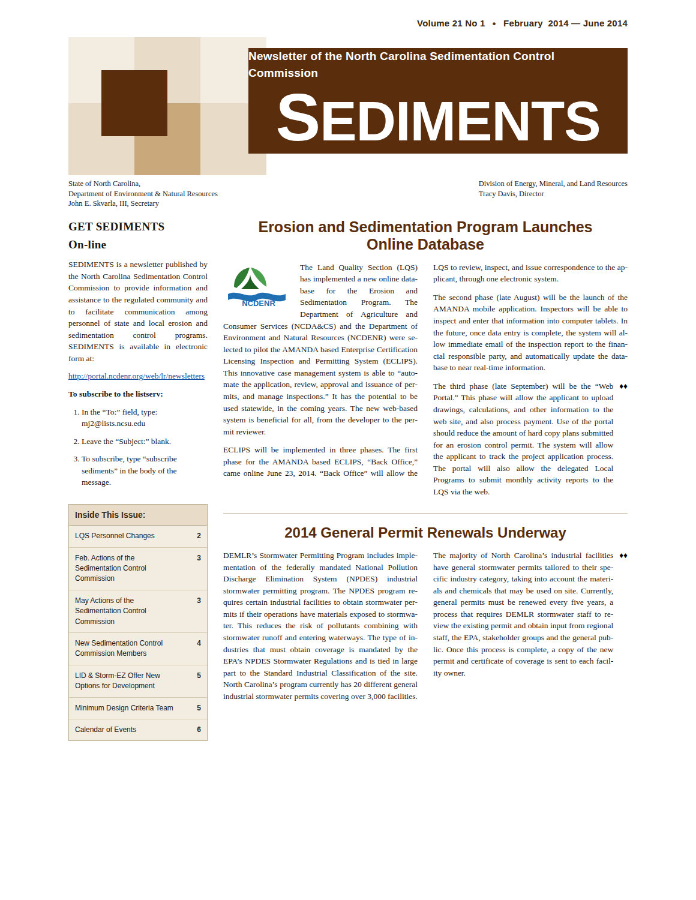Volume 21 No 1 • February 2014 — June 2014
Newsletter of the North Carolina Sedimentation Control Commission
SEDIMENTS
State of North Carolina,
Department of Environment & Natural Resources
John E. Skvarla, III, Secretary
Division of Energy, Mineral, and Land Resources
Tracy Davis, Director
GET SEDIMENTS
On-line
SEDIMENTS is a newsletter published by the North Carolina Sedimentation Control Commission to provide information and assistance to the regulated community and to facilitate communication among personnel of state and local erosion and sedimentation control programs. SEDIMENTS is available in electronic form at:
http://portal.ncdenr.org/web/lr/newsletters
To subscribe to the listserv:
In the “To:” field, type: mj2@lists.ncsu.edu
Leave the “Subject:” blank.
To subscribe, type “subscribe sediments” in the body of the message.
Inside This Issue:
| LQS Personnel Changes | 2 |
| Feb. Actions of the Sedimentation Control Commission | 3 |
| May Actions of the Sedimentation Control Commission | 3 |
| New Sedimentation Control Commission Members | 4 |
| LID & Storm-EZ Offer New Options for Development | 5 |
| Minimum Design Criteria Team | 5 |
| Calendar of Events | 6 |
Erosion and Sedimentation Program Launches
Online Database
NCDENR The Land Quality Section (LQS) has implemented a new online database for the Erosion and Sedimentation Program. The Department of Agriculture and Consumer Services (NCDA&CS) and the Department of Environment and Natural Resources (NCDENR) were selected to pilot the AMANDA based Enterprise Certification Licensing Inspection and Permitting System (ECLIPS). This innovative case management system is able to “automate the application, review, approval and issuance of permits, and manage inspections.” It has the potential to be used statewide, in the coming years. The new web-based system is beneficial for all, from the developer to the permit reviewer.
ECLIPS will be implemented in three phases. The first phase for the AMANDA based ECLIPS, “Back Office,” came online June 23, 2014. “Back Office” will allow the LQS to review, inspect, and issue correspondence to the applicant, through one electronic system.
The second phase (late August) will be the launch of the AMANDA mobile application. Inspectors will be able to inspect and enter that information into computer tablets. In the future, once data entry is complete, the system will allow immediate email of the inspection report to the financial responsible party, and automatically update the database to near real-time information.
The third phase (late September) will be the “Web Portal.” This phase will allow the applicant to upload drawings, calculations, and other information to the web site, and also process payment. Use of the portal should reduce the amount of hard copy plans submitted for an erosion control permit. The system will allow the applicant to track the project application process. The portal will also allow the delegated Local Programs to submit monthly activity reports to the LQS via the web. ♦♦
2014 General Permit Renewals Underway
DEMLR’s Stormwater Permitting Program includes implementation of the federally mandated National Pollution Discharge Elimination System (NPDES) industrial stormwater permitting program. The NPDES program requires certain industrial facilities to obtain stormwater permits if their operations have materials exposed to stormwater. This reduces the risk of pollutants combining with stormwater runoff and entering waterways. The type of industries that must obtain coverage is mandated by the EPA’s NPDES Stormwater Regulations and is tied in large part to the Standard Industrial Classification of the site. North Carolina’s program currently has 20 different general industrial stormwater permits covering over 3,000 facilities.
The majority of North Carolina’s industrial facilities have general stormwater permits tailored to their specific industry category, taking into account the materials and chemicals that may be used on site. Currently, general permits must be renewed every five years, a process that requires DEMLR stormwater staff to review the existing permit and obtain input from regional staff, the EPA, stakeholder groups and the general public. Once this process is complete, a copy of the new permit and certificate of coverage is sent to each facility owner. ♦♦